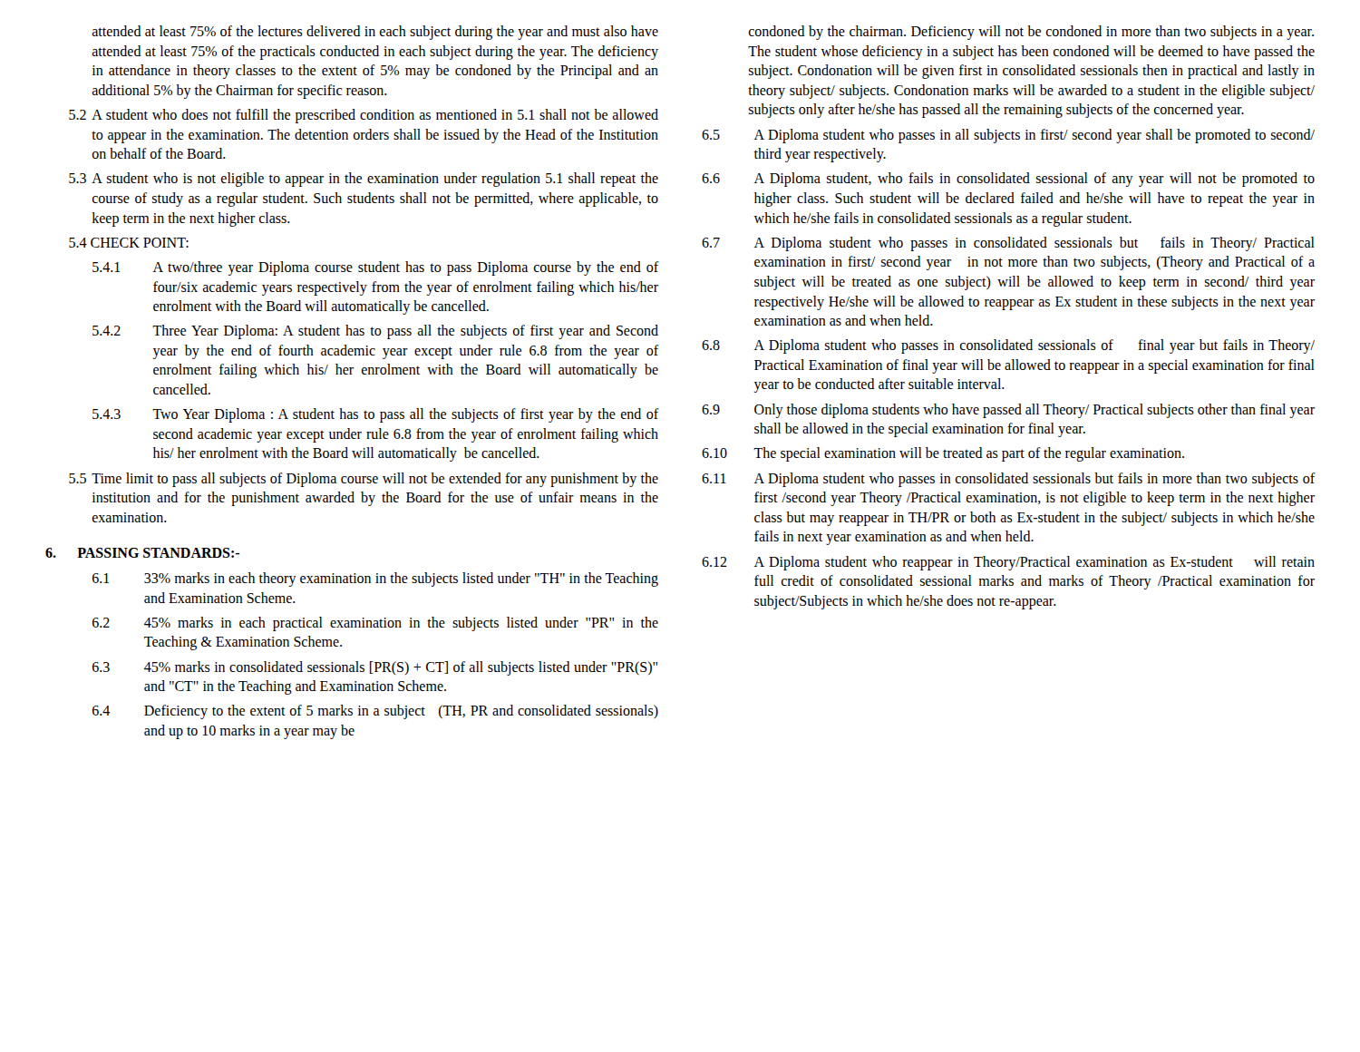attended at least 75% of the lectures delivered in each subject during the year and must also have attended at least 75% of the practicals conducted in each subject during the year. The deficiency in attendance in theory classes to the extent of 5% may be condoned by the Principal and an additional 5% by the Chairman for specific reason.
5.2
A student who does not fulfill the prescribed condition as mentioned in 5.1 shall not be allowed to appear in the examination. The detention orders shall be issued by the Head of the Institution on behalf of the Board.
5.3
A student who is not eligible to appear in the examination under regulation 5.1 shall repeat the course of study as a regular student. Such students shall not be permitted, where applicable, to keep term in the next higher class.
5.4 CHECK POINT:
5.4.1
A two/three year Diploma course student has to pass Diploma course by the end of four/six academic years respectively from the year of enrolment failing which his/her enrolment with the Board will automatically be cancelled.
5.4.2
Three Year Diploma: A student has to pass all the subjects of first year and Second year by the end of fourth academic year except under rule 6.8 from the year of enrolment failing which his/ her enrolment with the Board will automatically be cancelled.
5.4.3
Two Year Diploma : A student has to pass all the subjects of first year by the end of second academic year except under rule 6.8 from the year of enrolment failing which his/ her enrolment with the Board will automatically be cancelled.
5.5
Time limit to pass all subjects of Diploma course will not be extended for any punishment by the institution and for the punishment awarded by the Board for the use of unfair means in the examination.
6.
PASSING STANDARDS:-
6.1
33% marks in each theory examination in the subjects listed under "TH" in the Teaching and Examination Scheme.
6.2
45% marks in each practical examination in the subjects listed under "PR" in the Teaching & Examination Scheme.
6.3
45% marks in consolidated sessionals [PR(S) + CT] of all subjects listed under "PR(S)" and "CT" in the Teaching and Examination Scheme.
6.4
Deficiency to the extent of 5 marks in a subject (TH, PR and consolidated sessionals) and up to 10 marks in a year may be
condoned by the chairman. Deficiency will not be condoned in more than two subjects in a year. The student whose deficiency in a subject has been condoned will be deemed to have passed the subject. Condonation will be given first in consolidated sessionals then in practical and lastly in theory subject/ subjects. Condonation marks will be awarded to a student in the eligible subject/ subjects only after he/she has passed all the remaining subjects of the concerned year.
6.5
A Diploma student who passes in all subjects in first/ second year shall be promoted to second/ third year respectively.
6.6
A Diploma student, who fails in consolidated sessional of any year will not be promoted to higher class. Such student will be declared failed and he/she will have to repeat the year in which he/she fails in consolidated sessionals as a regular student.
6.7
A Diploma student who passes in consolidated sessionals but fails in Theory/ Practical examination in first/ second year in not more than two subjects, (Theory and Practical of a subject will be treated as one subject) will be allowed to keep term in second/ third year respectively He/she will be allowed to reappear as Ex student in these subjects in the next year examination as and when held.
6.8
A Diploma student who passes in consolidated sessionals of final year but fails in Theory/ Practical Examination of final year will be allowed to reappear in a special examination for final year to be conducted after suitable interval.
6.9
Only those diploma students who have passed all Theory/ Practical subjects other than final year shall be allowed in the special examination for final year.
6.10
The special examination will be treated as part of the regular examination.
6.11
A Diploma student who passes in consolidated sessionals but fails in more than two subjects of first /second year Theory /Practical examination, is not eligible to keep term in the next higher class but may reappear in TH/PR or both as Ex-student in the subject/ subjects in which he/she fails in next year examination as and when held.
6.12
A Diploma student who reappear in Theory/Practical examination as Ex-student will retain full credit of consolidated sessional marks and marks of Theory /Practical examination for subject/Subjects in which he/she does not re-appear.